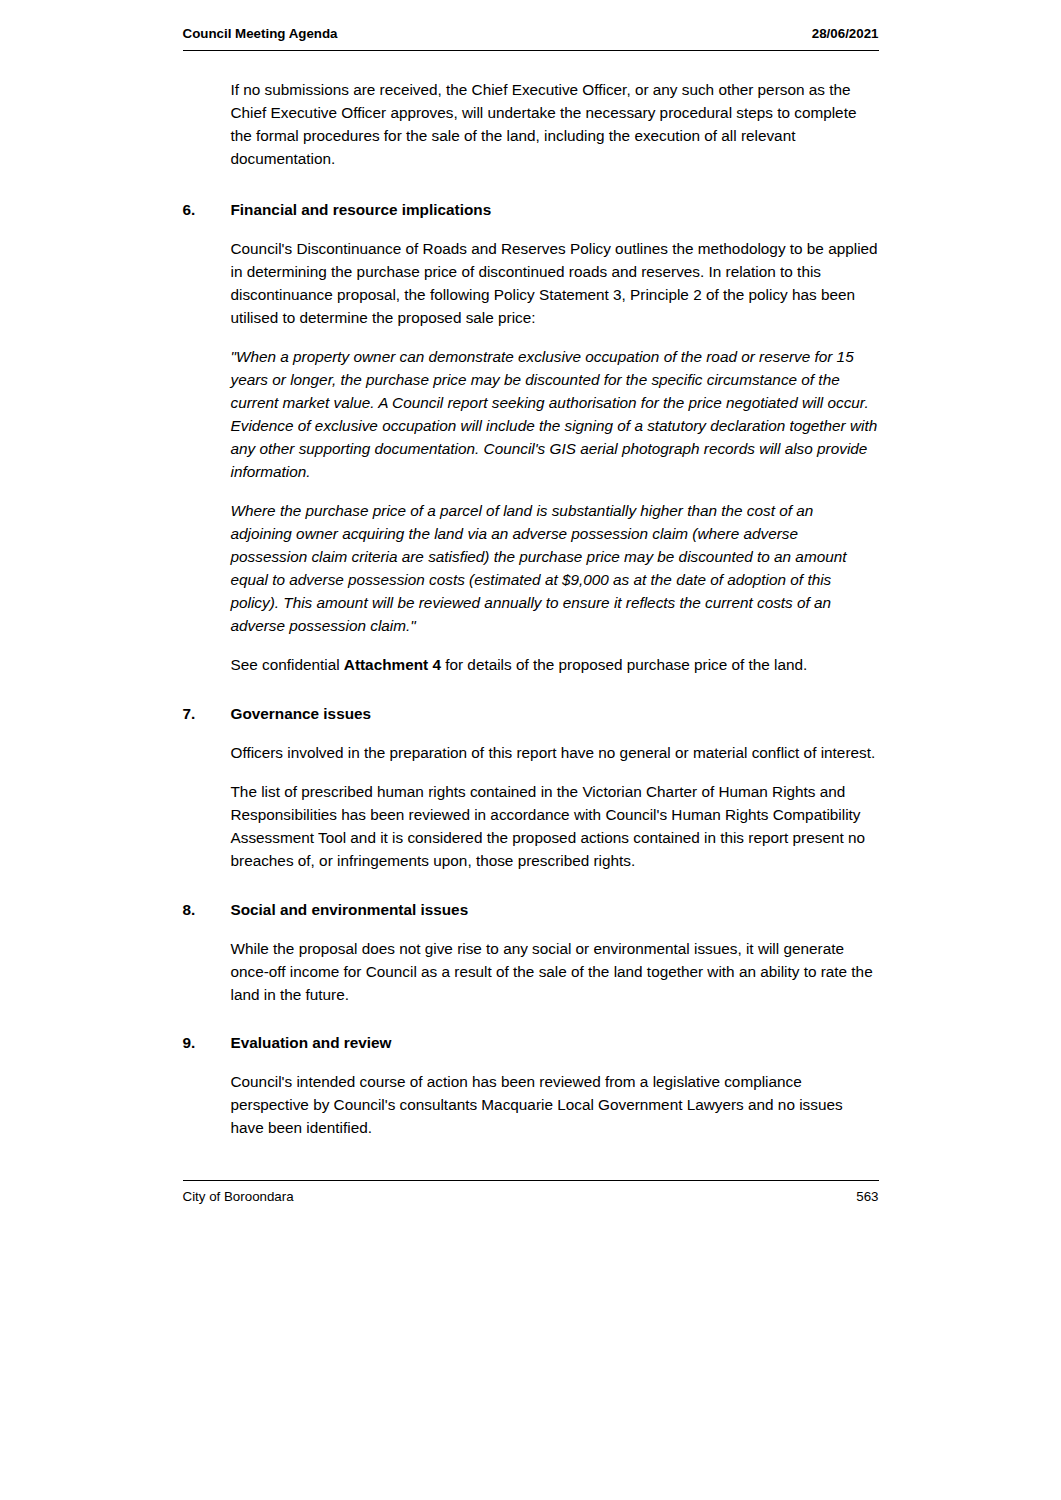Council Meeting Agenda 28/06/2021
If no submissions are received, the Chief Executive Officer, or any such other person as the Chief Executive Officer approves, will undertake the necessary procedural steps to complete the formal procedures for the sale of the land, including the execution of all relevant documentation.
6. Financial and resource implications
Council's Discontinuance of Roads and Reserves Policy outlines the methodology to be applied in determining the purchase price of discontinued roads and reserves. In relation to this discontinuance proposal, the following Policy Statement 3, Principle 2 of the policy has been utilised to determine the proposed sale price:
"When a property owner can demonstrate exclusive occupation of the road or reserve for 15 years or longer, the purchase price may be discounted for the specific circumstance of the current market value. A Council report seeking authorisation for the price negotiated will occur. Evidence of exclusive occupation will include the signing of a statutory declaration together with any other supporting documentation. Council's GIS aerial photograph records will also provide information.
Where the purchase price of a parcel of land is substantially higher than the cost of an adjoining owner acquiring the land via an adverse possession claim (where adverse possession claim criteria are satisfied) the purchase price may be discounted to an amount equal to adverse possession costs (estimated at $9,000 as at the date of adoption of this policy). This amount will be reviewed annually to ensure it reflects the current costs of an adverse possession claim."
See confidential Attachment 4 for details of the proposed purchase price of the land.
7. Governance issues
Officers involved in the preparation of this report have no general or material conflict of interest.
The list of prescribed human rights contained in the Victorian Charter of Human Rights and Responsibilities has been reviewed in accordance with Council's Human Rights Compatibility Assessment Tool and it is considered the proposed actions contained in this report present no breaches of, or infringements upon, those prescribed rights.
8. Social and environmental issues
While the proposal does not give rise to any social or environmental issues, it will generate once-off income for Council as a result of the sale of the land together with an ability to rate the land in the future.
9. Evaluation and review
Council's intended course of action has been reviewed from a legislative compliance perspective by Council's consultants Macquarie Local Government Lawyers and no issues have been identified.
City of Boroondara 563